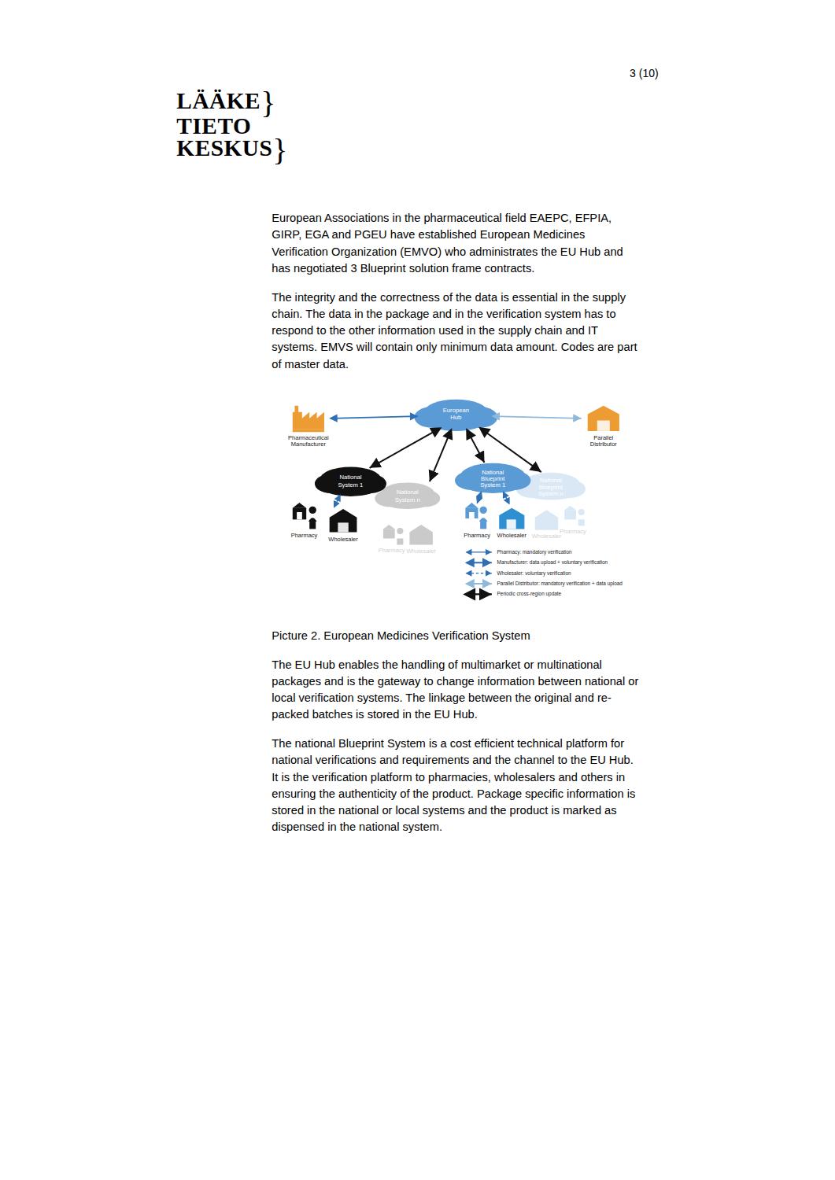3 (10)
LÄÄKE}
TIETO
KESKUS}
European Associations in the pharmaceutical field EAEPC, EFPIA, GIRP, EGA and PGEU have established European Medicines Verification Organization (EMVO) who administrates the EU Hub and has negotiated 3 Blueprint solution frame contracts.
The integrity and the correctness of the data is essential in the supply chain. The data in the package and in the verification system has to respond to the other information used in the supply chain and IT systems. EMVS will contain only minimum data amount. Codes are part of master data.
European Hub Pharmaceutical Manufacturer Parallel Distributor National System 1 National System n National Blueprint System 1 National Blueprint System n Pharmacy Wholesaler Pharmacy Wholesaler Pharmacy Wholesaler Pharmacy Wholesaler Pharmacy: mandatory verification Manufacturer: data upload + voluntary verification Wholesaler: voluntary verification Parallel Distributor: mandatory verification + data upload Periodic cross-region update
Picture 2. European Medicines Verification System
The EU Hub enables the handling of multimarket or multinational packages and is the gateway to change information between national or local verification systems. The linkage between the original and re-packed batches is stored in the EU Hub.
The national Blueprint System is a cost efficient technical platform for national verifications and requirements and the channel to the EU Hub. It is the verification platform to pharmacies, wholesalers and others in ensuring the authenticity of the product. Package specific information is stored in the national or local systems and the product is marked as dispensed in the national system.